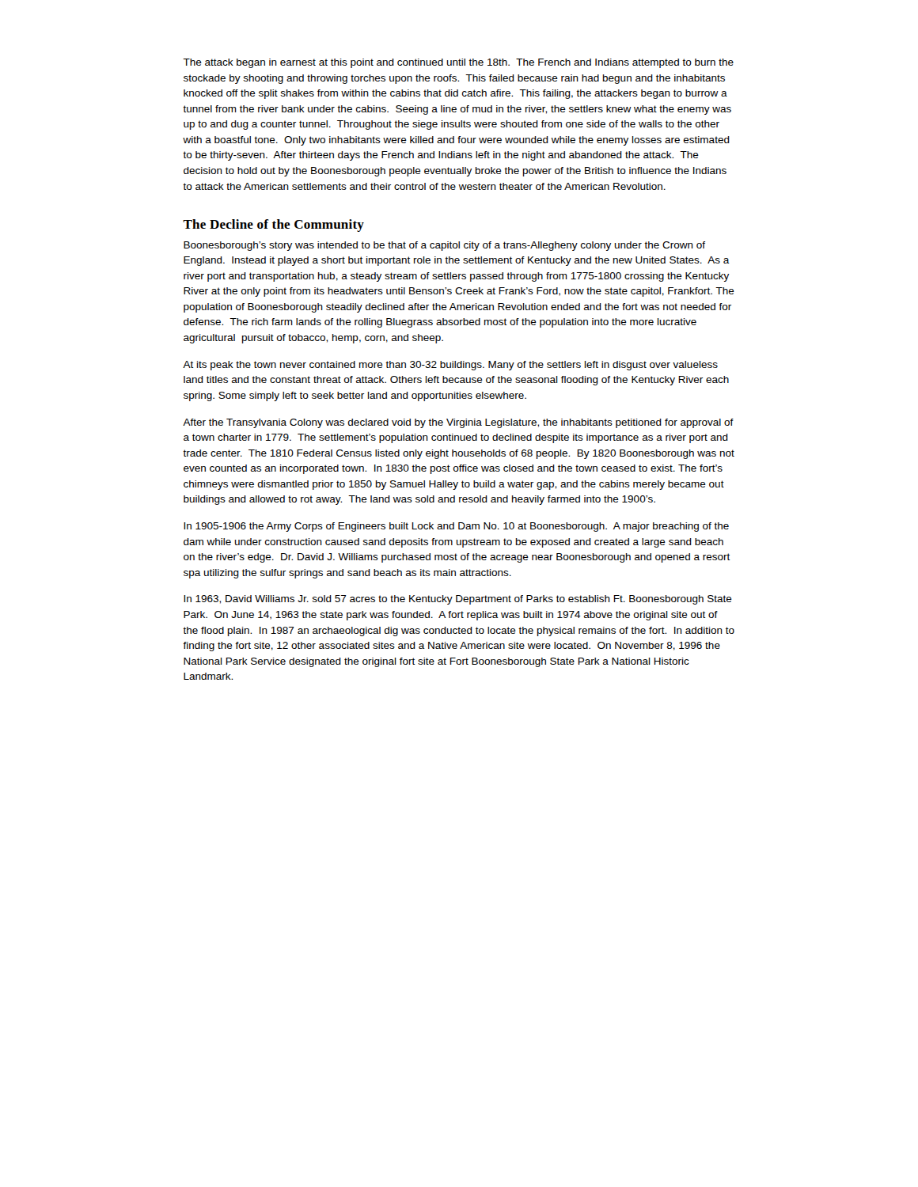The attack began in earnest at this point and continued until the 18th. The French and Indians attempted to burn the stockade by shooting and throwing torches upon the roofs. This failed because rain had begun and the inhabitants knocked off the split shakes from within the cabins that did catch afire. This failing, the attackers began to burrow a tunnel from the river bank under the cabins. Seeing a line of mud in the river, the settlers knew what the enemy was up to and dug a counter tunnel. Throughout the siege insults were shouted from one side of the walls to the other with a boastful tone. Only two inhabitants were killed and four were wounded while the enemy losses are estimated to be thirty-seven. After thirteen days the French and Indians left in the night and abandoned the attack. The decision to hold out by the Boonesborough people eventually broke the power of the British to influence the Indians to attack the American settlements and their control of the western theater of the American Revolution.
The Decline of the Community
Boonesborough’s story was intended to be that of a capitol city of a trans-Allegheny colony under the Crown of England. Instead it played a short but important role in the settlement of Kentucky and the new United States. As a river port and transportation hub, a steady stream of settlers passed through from 1775-1800 crossing the Kentucky River at the only point from its headwaters until Benson’s Creek at Frank’s Ford, now the state capitol, Frankfort. The population of Boonesborough steadily declined after the American Revolution ended and the fort was not needed for defense. The rich farm lands of the rolling Bluegrass absorbed most of the population into the more lucrative agricultural pursuit of tobacco, hemp, corn, and sheep.
At its peak the town never contained more than 30-32 buildings. Many of the settlers left in disgust over valueless land titles and the constant threat of attack. Others left because of the seasonal flooding of the Kentucky River each spring. Some simply left to seek better land and opportunities elsewhere.
After the Transylvania Colony was declared void by the Virginia Legislature, the inhabitants petitioned for approval of a town charter in 1779. The settlement’s population continued to declined despite its importance as a river port and trade center. The 1810 Federal Census listed only eight households of 68 people. By 1820 Boonesborough was not even counted as an incorporated town. In 1830 the post office was closed and the town ceased to exist. The fort’s chimneys were dismantled prior to 1850 by Samuel Halley to build a water gap, and the cabins merely became out buildings and allowed to rot away. The land was sold and resold and heavily farmed into the 1900’s.
In 1905-1906 the Army Corps of Engineers built Lock and Dam No. 10 at Boonesborough. A major breaching of the dam while under construction caused sand deposits from upstream to be exposed and created a large sand beach on the river’s edge. Dr. David J. Williams purchased most of the acreage near Boonesborough and opened a resort spa utilizing the sulfur springs and sand beach as its main attractions.
In 1963, David Williams Jr. sold 57 acres to the Kentucky Department of Parks to establish Ft. Boonesborough State Park. On June 14, 1963 the state park was founded. A fort replica was built in 1974 above the original site out of the flood plain. In 1987 an archaeological dig was conducted to locate the physical remains of the fort. In addition to finding the fort site, 12 other associated sites and a Native American site were located. On November 8, 1996 the National Park Service designated the original fort site at Fort Boonesborough State Park a National Historic Landmark.